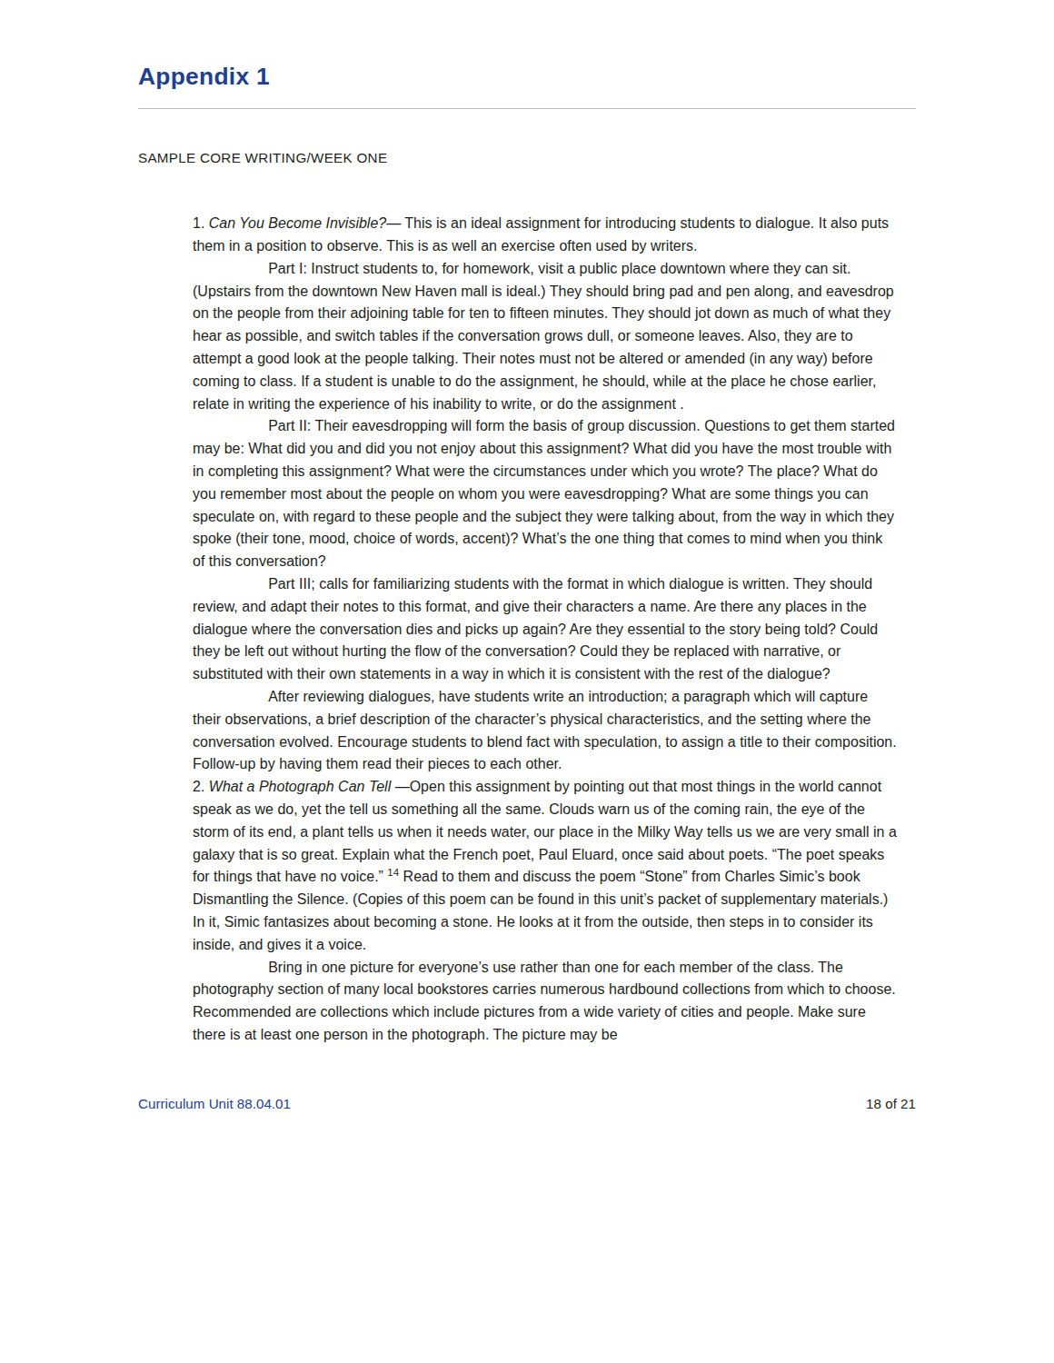Appendix 1
SAMPLE CORE WRITING/WEEK ONE
1. Can You Become Invisible?— This is an ideal assignment for introducing students to dialogue. It also puts them in a position to observe. This is as well an exercise often used by writers.
Part I: Instruct students to, for homework, visit a public place downtown where they can sit. (Upstairs from the downtown New Haven mall is ideal.) They should bring pad and pen along, and eavesdrop on the people from their adjoining table for ten to fifteen minutes. They should jot down as much of what they hear as possible, and switch tables if the conversation grows dull, or someone leaves. Also, they are to attempt a good look at the people talking. Their notes must not be altered or amended (in any way) before coming to class. If a student is unable to do the assignment, he should, while at the place he chose earlier, relate in writing the experience of his inability to write, or do the assignment .
Part II: Their eavesdropping will form the basis of group discussion. Questions to get them started may be: What did you and did you not enjoy about this assignment? What did you have the most trouble with in completing this assignment? What were the circumstances under which you wrote? The place? What do you remember most about the people on whom you were eavesdropping? What are some things you can speculate on, with regard to these people and the subject they were talking about, from the way in which they spoke (their tone, mood, choice of words, accent)? What’s the one thing that comes to mind when you think of this conversation?
Part III; calls for familiarizing students with the format in which dialogue is written. They should review, and adapt their notes to this format, and give their characters a name. Are there any places in the dialogue where the conversation dies and picks up again? Are they essential to the story being told? Could they be left out without hurting the flow of the conversation? Could they be replaced with narrative, or substituted with their own statements in a way in which it is consistent with the rest of the dialogue?
After reviewing dialogues, have students write an introduction; a paragraph which will capture their observations, a brief description of the character’s physical characteristics, and the setting where the conversation evolved. Encourage students to blend fact with speculation, to assign a title to their composition. Follow-up by having them read their pieces to each other.
2. What a Photograph Can Tell —Open this assignment by pointing out that most things in the world cannot speak as we do, yet the tell us something all the same. Clouds warn us of the coming rain, the eye of the storm of its end, a plant tells us when it needs water, our place in the Milky Way tells us we are very small in a galaxy that is so great. Explain what the French poet, Paul Eluard, once said about poets. “The poet speaks for things that have no voice.” 14 Read to them and discuss the poem “Stone” from Charles Simic’s book Dismantling the Silence. (Copies of this poem can be found in this unit’s packet of supplementary materials.) In it, Simic fantasizes about becoming a stone. He looks at it from the outside, then steps in to consider its inside, and gives it a voice.
Bring in one picture for everyone’s use rather than one for each member of the class. The photography section of many local bookstores carries numerous hardbound collections from which to choose. Recommended are collections which include pictures from a wide variety of cities and people. Make sure there is at least one person in the photograph. The picture may be
Curriculum Unit 88.04.01 18 of 21